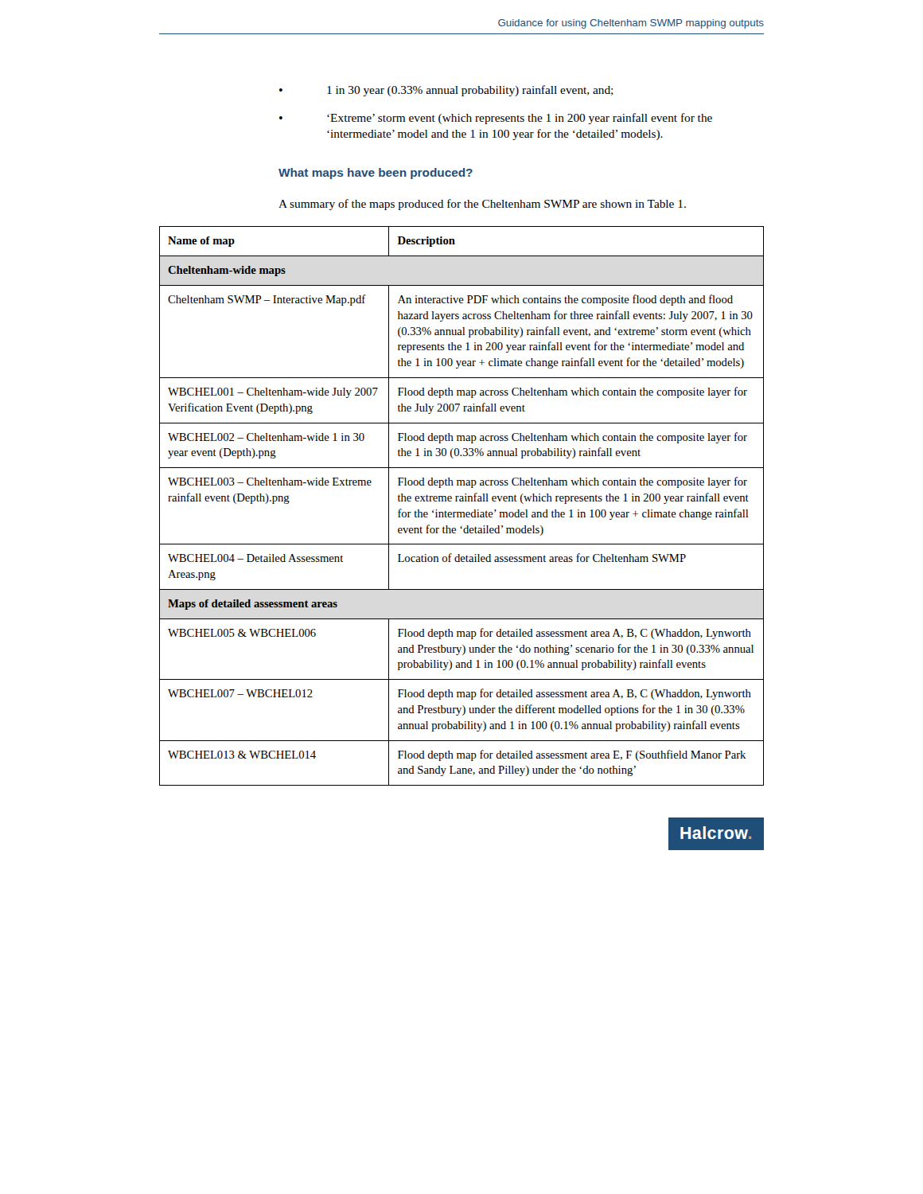Guidance for using Cheltenham SWMP mapping outputs
1 in 30 year (0.33% annual probability) rainfall event, and;
‘Extreme’ storm event (which represents the 1 in 200 year rainfall event for the ‘intermediate’ model and the 1 in 100 year for the ‘detailed’ models).
What maps have been produced?
A summary of the maps produced for the Cheltenham SWMP are shown in Table 1.
| Name of map | Description |
| --- | --- |
| Cheltenham-wide maps |
| Cheltenham SWMP – Interactive Map.pdf | An interactive PDF which contains the composite flood depth and flood hazard layers across Cheltenham for three rainfall events: July 2007, 1 in 30 (0.33% annual probability) rainfall event, and ‘extreme’ storm event (which represents the 1 in 200 year rainfall event for the ‘intermediate’ model and the 1 in 100 year + climate change rainfall event for the ‘detailed’ models) |
| WBCHEL001 – Cheltenham-wide July 2007 Verification Event (Depth).png | Flood depth map across Cheltenham which contain the composite layer for the July 2007 rainfall event |
| WBCHEL002 – Cheltenham-wide 1 in 30 year event (Depth).png | Flood depth map across Cheltenham which contain the composite layer for the 1 in 30 (0.33% annual probability) rainfall event |
| WBCHEL003 – Cheltenham-wide Extreme rainfall event (Depth).png | Flood depth map across Cheltenham which contain the composite layer for the extreme rainfall event (which represents the 1 in 200 year rainfall event for the ‘intermediate’ model and the 1 in 100 year + climate change rainfall event for the ‘detailed’ models) |
| WBCHEL004 – Detailed Assessment Areas.png | Location of detailed assessment areas for Cheltenham SWMP |
| Maps of detailed assessment areas |
| WBCHEL005 & WBCHEL006 | Flood depth map for detailed assessment area A, B, C (Whaddon, Lynworth and Prestbury) under the ‘do nothing’ scenario for the 1 in 30 (0.33% annual probability) and 1 in 100 (0.1% annual probability) rainfall events |
| WBCHEL007 – WBCHEL012 | Flood depth map for detailed assessment area A, B, C (Whaddon, Lynworth and Prestbury) under the different modelled options for the 1 in 30 (0.33% annual probability) and 1 in 100 (0.1% annual probability) rainfall events |
| WBCHEL013 & WBCHEL014 | Flood depth map for detailed assessment area E, F (Southfield Manor Park and Sandy Lane, and Pilley) under the ‘do nothing’ |
Halcrow.